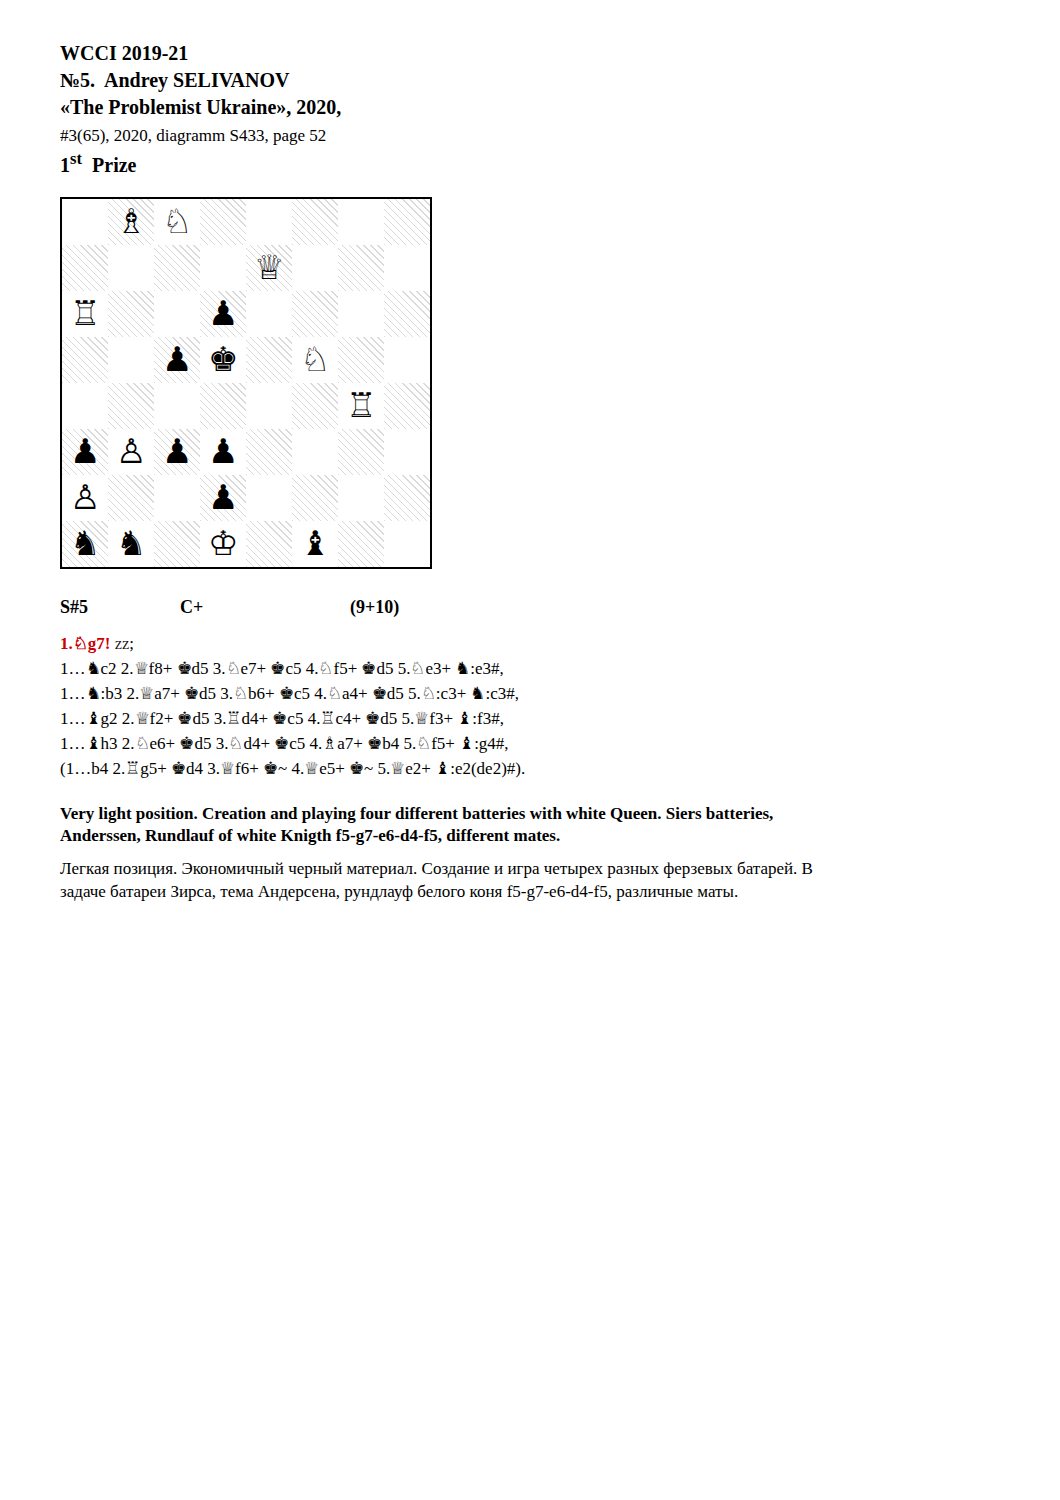WCCI 2019-21 №5. Andrey SELIVANOV «The Problemist Ukraine», 2020,
#3(65), 2020, diagramm S433, page 52
1st Prize
| | ♗ | ♘ | | | | | |
| | | | | ♕ | | | |
| ♖ | | | ♟ | | | | |
| | | ♟ | ♚ | | ♘ | | |
| | | | | | | ♖ | |
| ♟ | ♙ | ♟ | ♟ | | | | |
| ♙ | | | ♟ | | | | |
| ♞ | ♞ | | ♔ | | ♝ | | |
S#5 C+(9+10)
1.♘g7! zz;
1…♞c2 2.♕f8+ ♚d5 3.♘e7+ ♚c5 4.♘f5+ ♚d5 5.♘e3+ ♞:e3#,
1…♞:b3 2.♕a7+ ♚d5 3.♘b6+ ♚c5 4.♘a4+ ♚d5 5.♘:c3+ ♞:c3#,
1…♝g2 2.♕f2+ ♚d5 3.♖d4+ ♚c5 4.♖c4+ ♚d5 5.♕f3+ ♝:f3#,
1…♝h3 2.♘e6+ ♚d5 3.♘d4+ ♚c5 4.♗a7+ ♚b4 5.♘f5+ ♝:g4#,
(1…b4 2.♖g5+ ♚d4 3.♕f6+ ♚~ 4.♕e5+ ♚~ 5.♕e2+ ♝:e2(de2)#).
Very light position. Creation and playing four different batteries with white Queen. Siers batteries, Anderssen, Rundlauf of white Knigth f5-g7-e6-d4-f5, different mates.
Легкая позиция. Экономичный черный материал. Создание и игра четырех разных ферзевых батарей. В задаче батареи Зирса, тема Андерсена, рундлауф белого коня f5-g7-e6-d4-f5, различные маты.